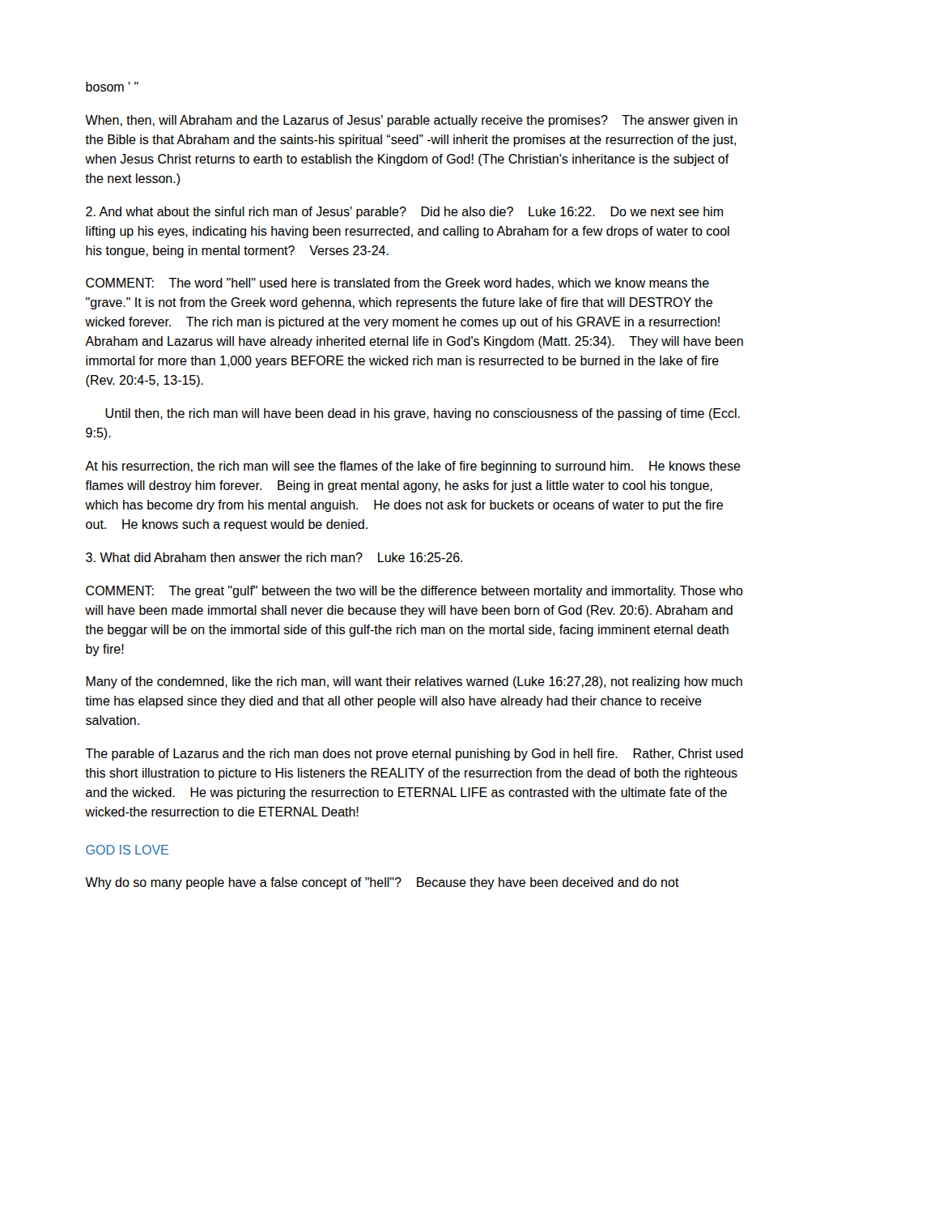bosom ' "
When, then, will Abraham and the Lazarus of Jesus' parable actually receive the promises? The answer given in the Bible is that Abraham and the saints-his spiritual “seed” -will inherit the promises at the resurrection of the just, when Jesus Christ returns to earth to establish the Kingdom of God! (The Christian's inheritance is the subject of the next lesson.)
2. And what about the sinful rich man of Jesus' parable? Did he also die? Luke 16:22. Do we next see him lifting up his eyes, indicating his having been resurrected, and calling to Abraham for a few drops of water to cool his tongue, being in mental torment? Verses 23-24.
COMMENT: The word "hell" used here is translated from the Greek word hades, which we know means the "grave." It is not from the Greek word gehenna, which represents the future lake of fire that will DESTROY the wicked forever. The rich man is pictured at the very moment he comes up out of his GRAVE in a resurrection! Abraham and Lazarus will have already inherited eternal life in God's Kingdom (Matt. 25:34). They will have been immortal for more than 1,000 years BEFORE the wicked rich man is resurrected to be burned in the lake of fire (Rev. 20:4-5, 13-15).
Until then, the rich man will have been dead in his grave, having no consciousness of the passing of time (Eccl. 9:5).
At his resurrection, the rich man will see the flames of the lake of fire beginning to surround him. He knows these flames will destroy him forever. Being in great mental agony, he asks for just a little water to cool his tongue, which has become dry from his mental anguish. He does not ask for buckets or oceans of water to put the fire out. He knows such a request would be denied.
3. What did Abraham then answer the rich man? Luke 16:25-26.
COMMENT: The great "gulf" between the two will be the difference between mortality and immortality. Those who will have been made immortal shall never die because they will have been born of God (Rev. 20:6). Abraham and the beggar will be on the immortal side of this gulf-the rich man on the mortal side, facing imminent eternal death by fire!
Many of the condemned, like the rich man, will want their relatives warned (Luke 16:27,28), not realizing how much time has elapsed since they died and that all other people will also have already had their chance to receive salvation.
The parable of Lazarus and the rich man does not prove eternal punishing by God in hell fire. Rather, Christ used this short illustration to picture to His listeners the REALITY of the resurrection from the dead of both the righteous and the wicked. He was picturing the resurrection to ETERNAL LIFE as contrasted with the ultimate fate of the wicked-the resurrection to die ETERNAL Death!
GOD IS LOVE
Why do so many people have a false concept of "hell"? Because they have been deceived and do not